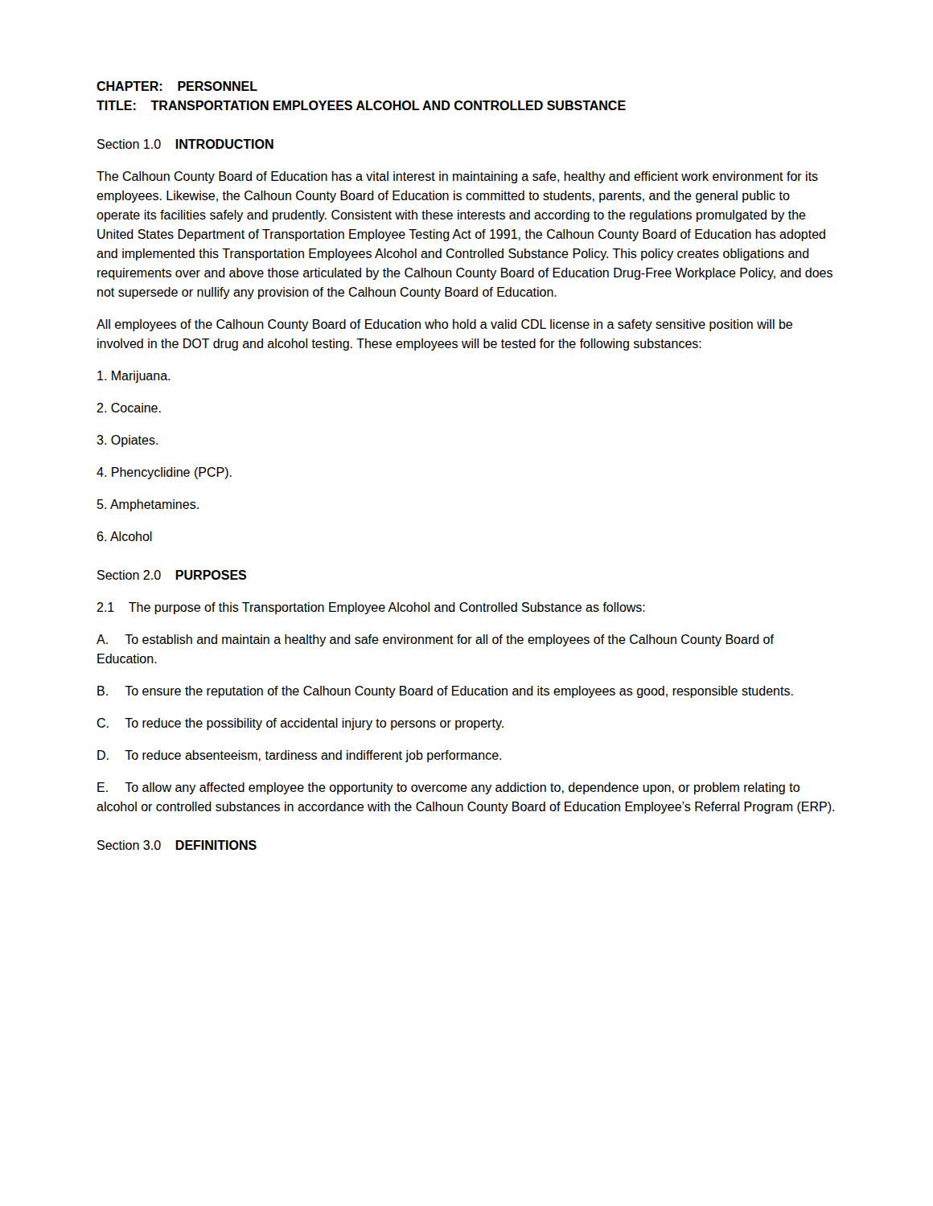CHAPTER: PERSONNEL
TITLE: TRANSPORTATION EMPLOYEES ALCOHOL AND CONTROLLED SUBSTANCE
Section 1.0 INTRODUCTION
The Calhoun County Board of Education has a vital interest in maintaining a safe, healthy and efficient work environment for its employees. Likewise, the Calhoun County Board of Education is committed to students, parents, and the general public to operate its facilities safely and prudently. Consistent with these interests and according to the regulations promulgated by the United States Department of Transportation Employee Testing Act of 1991, the Calhoun County Board of Education has adopted and implemented this Transportation Employees Alcohol and Controlled Substance Policy. This policy creates obligations and requirements over and above those articulated by the Calhoun County Board of Education Drug-Free Workplace Policy, and does not supersede or nullify any provision of the Calhoun County Board of Education.
All employees of the Calhoun County Board of Education who hold a valid CDL license in a safety sensitive position will be involved in the DOT drug and alcohol testing. These employees will be tested for the following substances:
1. Marijuana.
2. Cocaine.
3. Opiates.
4. Phencyclidine (PCP).
5. Amphetamines.
6. Alcohol
Section 2.0 PURPOSES
2.1 The purpose of this Transportation Employee Alcohol and Controlled Substance as follows:
A. To establish and maintain a healthy and safe environment for all of the employees of the Calhoun County Board of Education.
B. To ensure the reputation of the Calhoun County Board of Education and its employees as good, responsible students.
C. To reduce the possibility of accidental injury to persons or property.
D. To reduce absenteeism, tardiness and indifferent job performance.
E. To allow any affected employee the opportunity to overcome any addiction to, dependence upon, or problem relating to alcohol or controlled substances in accordance with the Calhoun County Board of Education Employee’s Referral Program (ERP).
Section 3.0 DEFINITIONS